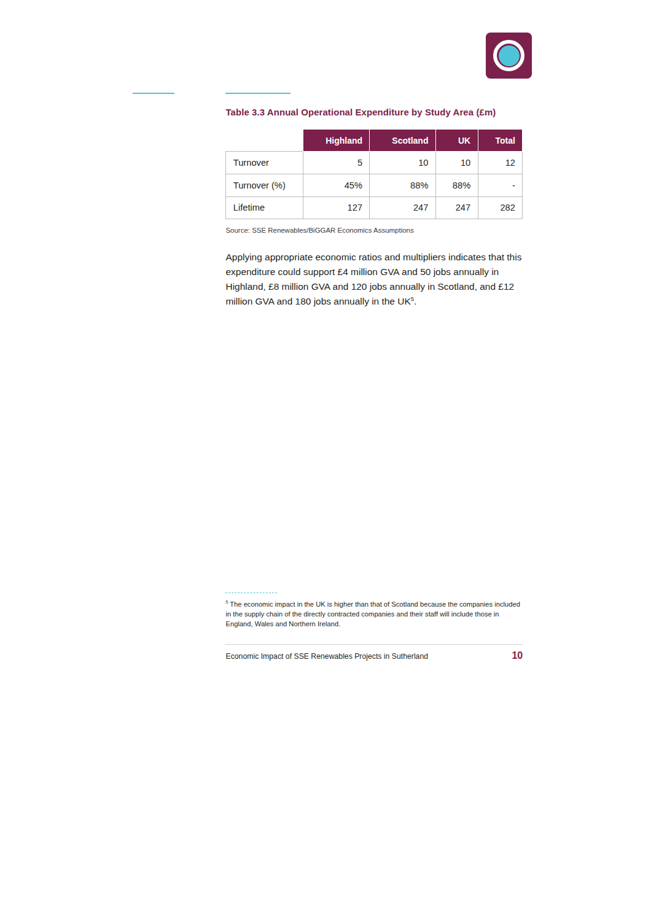Table 3.3 Annual Operational Expenditure by Study Area (£m)
| | Highland | Scotland | UK | Total |
| --- | --- | --- | --- | --- |
| Turnover | 5 | 10 | 10 | 12 |
| Turnover (%) | 45% | 88% | 88% | - |
| Lifetime | 127 | 247 | 247 | 282 |
Source: SSE Renewables/BiGGAR Economics Assumptions
Applying appropriate economic ratios and multipliers indicates that this expenditure could support £4 million GVA and 50 jobs annually in Highland, £8 million GVA and 120 jobs annually in Scotland, and £12 million GVA and 180 jobs annually in the UK5.
5 The economic impact in the UK is higher than that of Scotland because the companies included in the supply chain of the directly contracted companies and their staff will include those in England, Wales and Northern Ireland.
Economic Impact of SSE Renewables Projects in Sutherland 10